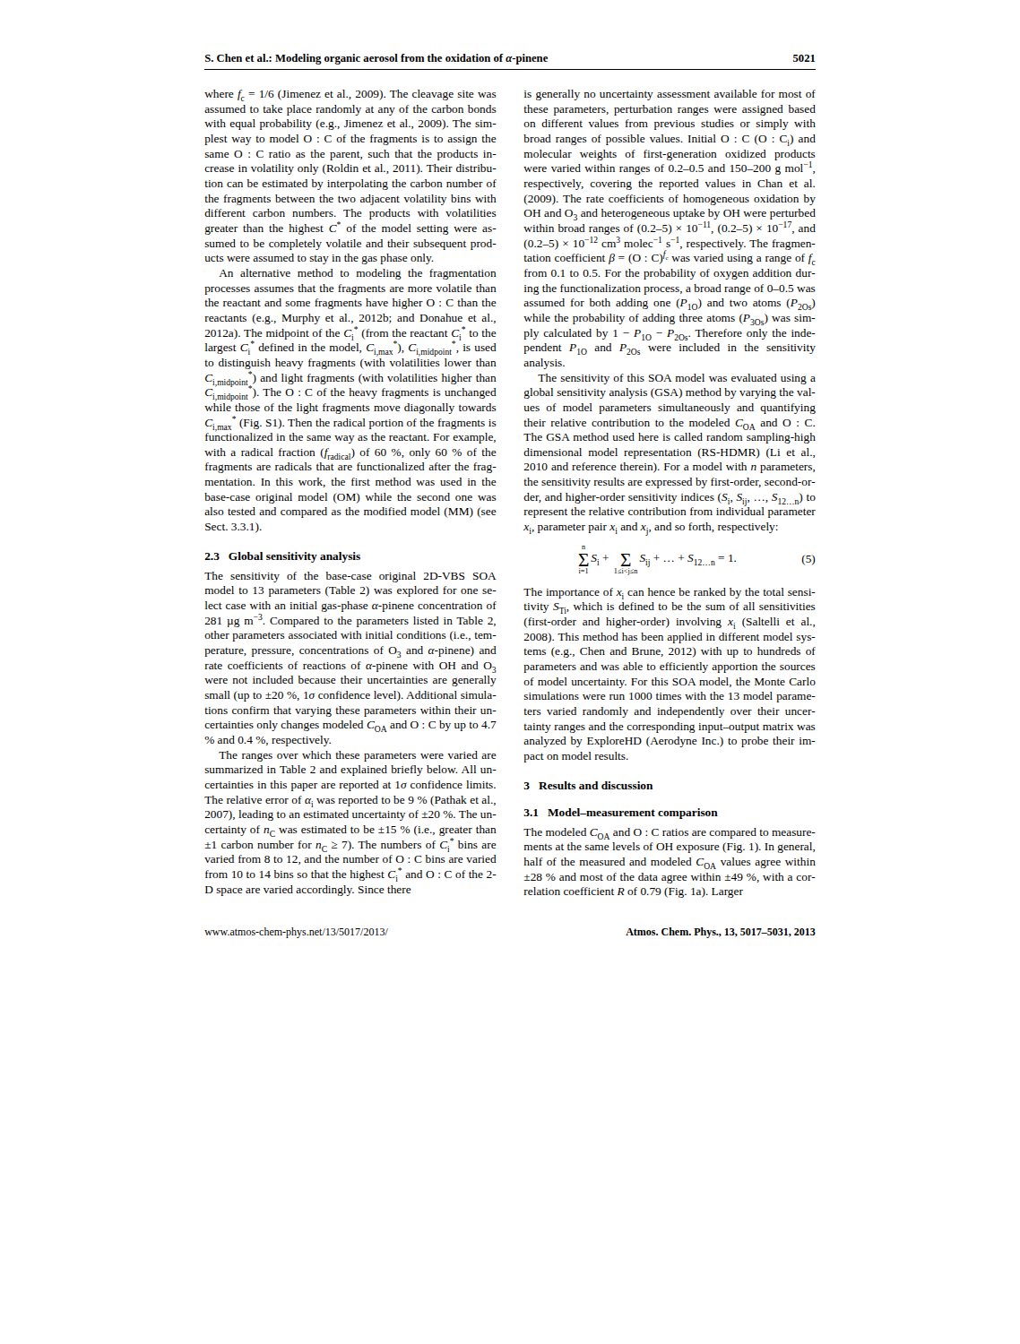S. Chen et al.: Modeling organic aerosol from the oxidation of α-pinene
5021
where fc = 1/6 (Jimenez et al., 2009). The cleavage site was assumed to take place randomly at any of the carbon bonds with equal probability (e.g., Jimenez et al., 2009). The simplest way to model O : C of the fragments is to assign the same O : C ratio as the parent, such that the products increase in volatility only (Roldin et al., 2011). Their distribution can be estimated by interpolating the carbon number of the fragments between the two adjacent volatility bins with different carbon numbers. The products with volatilities greater than the highest C* of the model setting were assumed to be completely volatile and their subsequent products were assumed to stay in the gas phase only.
An alternative method to modeling the fragmentation processes assumes that the fragments are more volatile than the reactant and some fragments have higher O : C than the reactants (e.g., Murphy et al., 2012b; and Donahue et al., 2012a). The midpoint of the Ci* (from the reactant Ci* to the largest Ci* defined in the model, Ci,max*), Ci,midpoint*, is used to distinguish heavy fragments (with volatilities lower than Ci,midpoint*) and light fragments (with volatilities higher than Ci,midpoint*). The O : C of the heavy fragments is unchanged while those of the light fragments move diagonally towards Ci,max* (Fig. S1). Then the radical portion of the fragments is functionalized in the same way as the reactant. For example, with a radical fraction (fradical) of 60 %, only 60 % of the fragments are radicals that are functionalized after the fragmentation. In this work, the first method was used in the base-case original model (OM) while the second one was also tested and compared as the modified model (MM) (see Sect. 3.3.1).
2.3 Global sensitivity analysis
The sensitivity of the base-case original 2D-VBS SOA model to 13 parameters (Table 2) was explored for one select case with an initial gas-phase α-pinene concentration of 281 µg m−3. Compared to the parameters listed in Table 2, other parameters associated with initial conditions (i.e., temperature, pressure, concentrations of O3 and α-pinene) and rate coefficients of reactions of α-pinene with OH and O3 were not included because their uncertainties are generally small (up to ±20 %, 1σ confidence level). Additional simulations confirm that varying these parameters within their uncertainties only changes modeled COA and O : C by up to 4.7 % and 0.4 %, respectively.
The ranges over which these parameters were varied are summarized in Table 2 and explained briefly below. All uncertainties in this paper are reported at 1σ confidence limits. The relative error of αi was reported to be 9 % (Pathak et al., 2007), leading to an estimated uncertainty of ±20 %. The uncertainty of nC was estimated to be ±15 % (i.e., greater than ±1 carbon number for nC ≥ 7). The numbers of Ci* bins are varied from 8 to 12, and the number of O : C bins are varied from 10 to 14 bins so that the highest Ci* and O : C of the 2-D space are varied accordingly. Since there
is generally no uncertainty assessment available for most of these parameters, perturbation ranges were assigned based on different values from previous studies or simply with broad ranges of possible values. Initial O : C (O : Ci) and molecular weights of first-generation oxidized products were varied within ranges of 0.2–0.5 and 150–200 g mol−1, respectively, covering the reported values in Chan et al. (2009). The rate coefficients of homogeneous oxidation by OH and O3 and heterogeneous uptake by OH were perturbed within broad ranges of (0.2–5) × 10−11, (0.2–5) × 10−17, and (0.2–5) × 10−12 cm3 molec−1 s−1, respectively. The fragmentation coefficient β = (O : C)fc was varied using a range of fc from 0.1 to 0.5. For the probability of oxygen addition during the functionalization process, a broad range of 0–0.5 was assumed for both adding one (P1O) and two atoms (P2Os) while the probability of adding three atoms (P3Os) was simply calculated by 1 − P1O − P2Os. Therefore only the independent P1O and P2Os were included in the sensitivity analysis.
The sensitivity of this SOA model was evaluated using a global sensitivity analysis (GSA) method by varying the values of model parameters simultaneously and quantifying their relative contribution to the modeled COA and O : C. The GSA method used here is called random sampling-high dimensional model representation (RS-HDMR) (Li et al., 2010 and reference therein). For a model with n parameters, the sensitivity results are expressed by first-order, second-order, and higher-order sensitivity indices (Si, Sij, …, S12…n) to represent the relative contribution from individual parameter xi, parameter pair xi and xj, and so forth, respectively:
nΣi=1 Si + Σ 1≤i<j≤n Sij + … + S12…n = 1.
(5)
The importance of xi can hence be ranked by the total sensitivity STi, which is defined to be the sum of all sensitivities (first-order and higher-order) involving xi (Saltelli et al., 2008). This method has been applied in different model systems (e.g., Chen and Brune, 2012) with up to hundreds of parameters and was able to efficiently apportion the sources of model uncertainty. For this SOA model, the Monte Carlo simulations were run 1000 times with the 13 model parameters varied randomly and independently over their uncertainty ranges and the corresponding input–output matrix was analyzed by ExploreHD (Aerodyne Inc.) to probe their impact on model results.
3 Results and discussion
3.1 Model–measurement comparison
The modeled COA and O : C ratios are compared to measurements at the same levels of OH exposure (Fig. 1). In general, half of the measured and modeled COA values agree within ±28 % and most of the data agree within ±49 %, with a correlation coefficient R of 0.79 (Fig. 1a). Larger
www.atmos-chem-phys.net/13/5017/2013/
Atmos. Chem. Phys., 13, 5017–5031, 2013